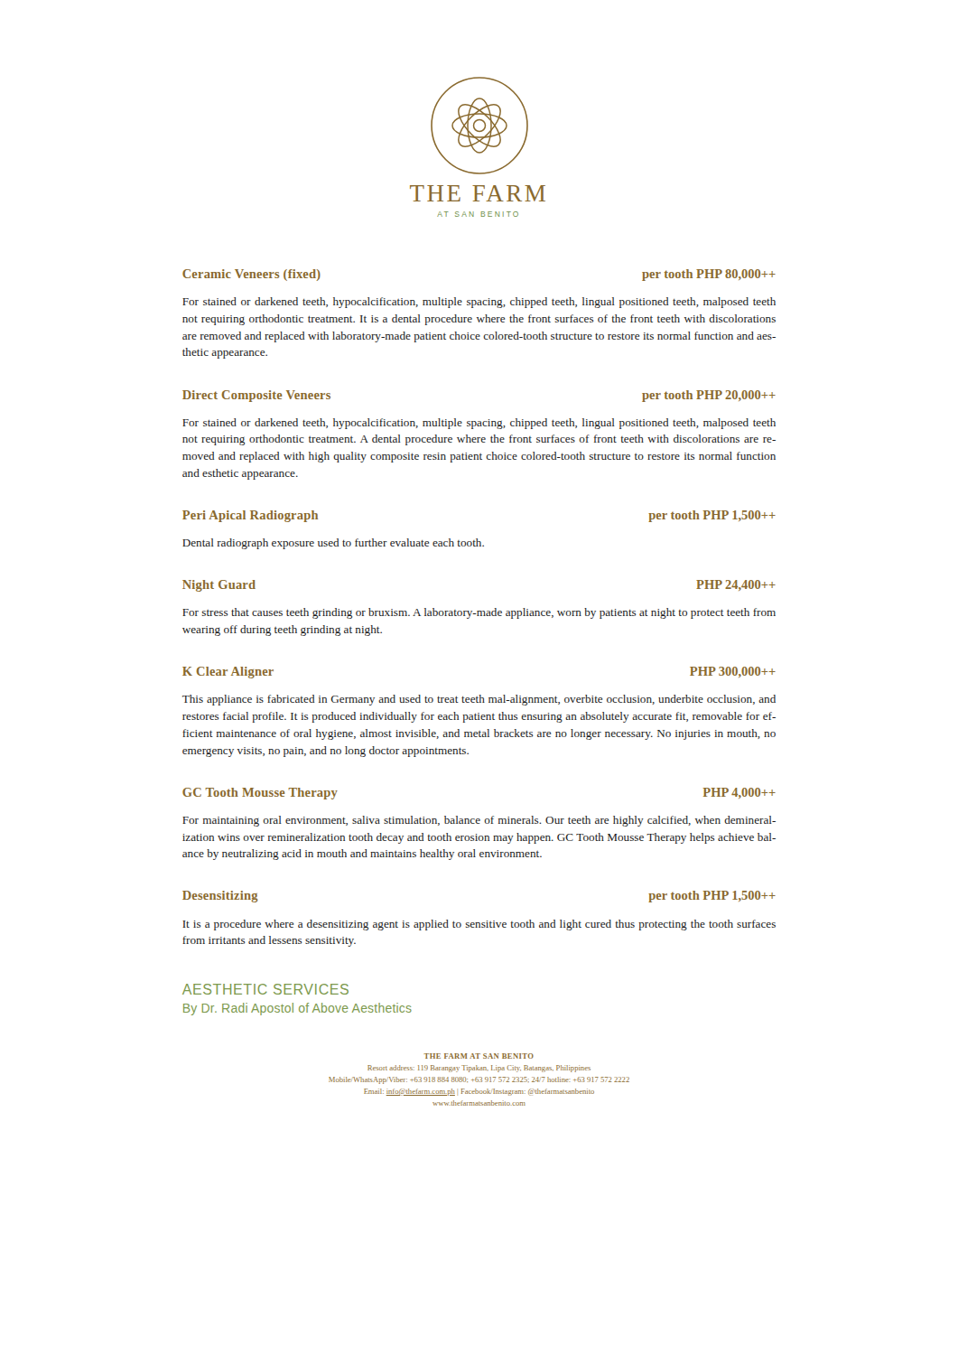THE FARM
AT SAN BENITO
Ceramic Veneers (fixed) per tooth PHP 80,000++
For stained or darkened teeth, hypocalcification, multiple spacing, chipped teeth, lingual positioned teeth, malposed teeth not requiring orthodontic treatment. It is a dental procedure where the front surfaces of the front teeth with discolorations are removed and replaced with laboratory-made patient choice colored-tooth structure to restore its normal function and aesthetic appearance.
Direct Composite Veneers per tooth PHP 20,000++
For stained or darkened teeth, hypocalcification, multiple spacing, chipped teeth, lingual positioned teeth, malposed teeth not requiring orthodontic treatment. A dental procedure where the front surfaces of front teeth with discolorations are removed and replaced with high quality composite resin patient choice colored-tooth structure to restore its normal function and esthetic appearance.
Peri Apical Radiograph per tooth PHP 1,500++
Dental radiograph exposure used to further evaluate each tooth.
Night Guard PHP 24,400++
For stress that causes teeth grinding or bruxism. A laboratory-made appliance, worn by patients at night to protect teeth from wearing off during teeth grinding at night.
K Clear Aligner PHP 300,000++
This appliance is fabricated in Germany and used to treat teeth mal-alignment, overbite occlusion, underbite occlusion, and restores facial profile. It is produced individually for each patient thus ensuring an absolutely accurate fit, removable for efficient maintenance of oral hygiene, almost invisible, and metal brackets are no longer necessary. No injuries in mouth, no emergency visits, no pain, and no long doctor appointments.
GC Tooth Mousse Therapy PHP 4,000++
For maintaining oral environment, saliva stimulation, balance of minerals. Our teeth are highly calcified, when demineralization wins over remineralization tooth decay and tooth erosion may happen. GC Tooth Mousse Therapy helps achieve balance by neutralizing acid in mouth and maintains healthy oral environment.
Desensitizing per tooth PHP 1,500++
It is a procedure where a desensitizing agent is applied to sensitive tooth and light cured thus protecting the tooth surfaces from irritants and lessens sensitivity.
AESTHETIC SERVICES
By Dr. Radi Apostol of Above Aesthetics
THE FARM AT SAN BENITO
Resort address: 119 Barangay Tipakan, Lipa City, Batangas, Philippines
Mobile/WhatsApp/Viber: +63 918 884 8080; +63 917 572 2325; 24/7 hotline: +63 917 572 2222
Email: info@thefarm.com.ph | Facebook/Instagram: @thefarmatsanbenito
www.thefarmatsanbenito.com